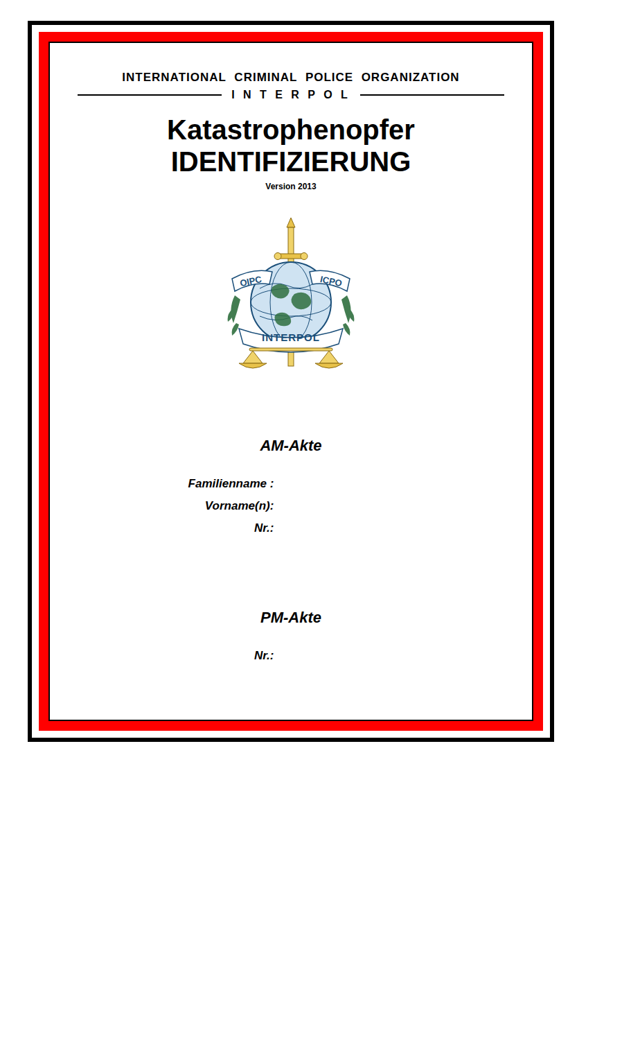INTERNATIONAL CRIMINAL POLICE ORGANIZATION
I N T E R P O L
Katastrophenopfer
IDENTIFIZIERUNG
Version 2013
OIPC ICPO INTERPOL
AM-Akte
| Familienname : | |
| Vorname(n): | |
| Nr.: | |
PM-Akte
| Nr.: | |